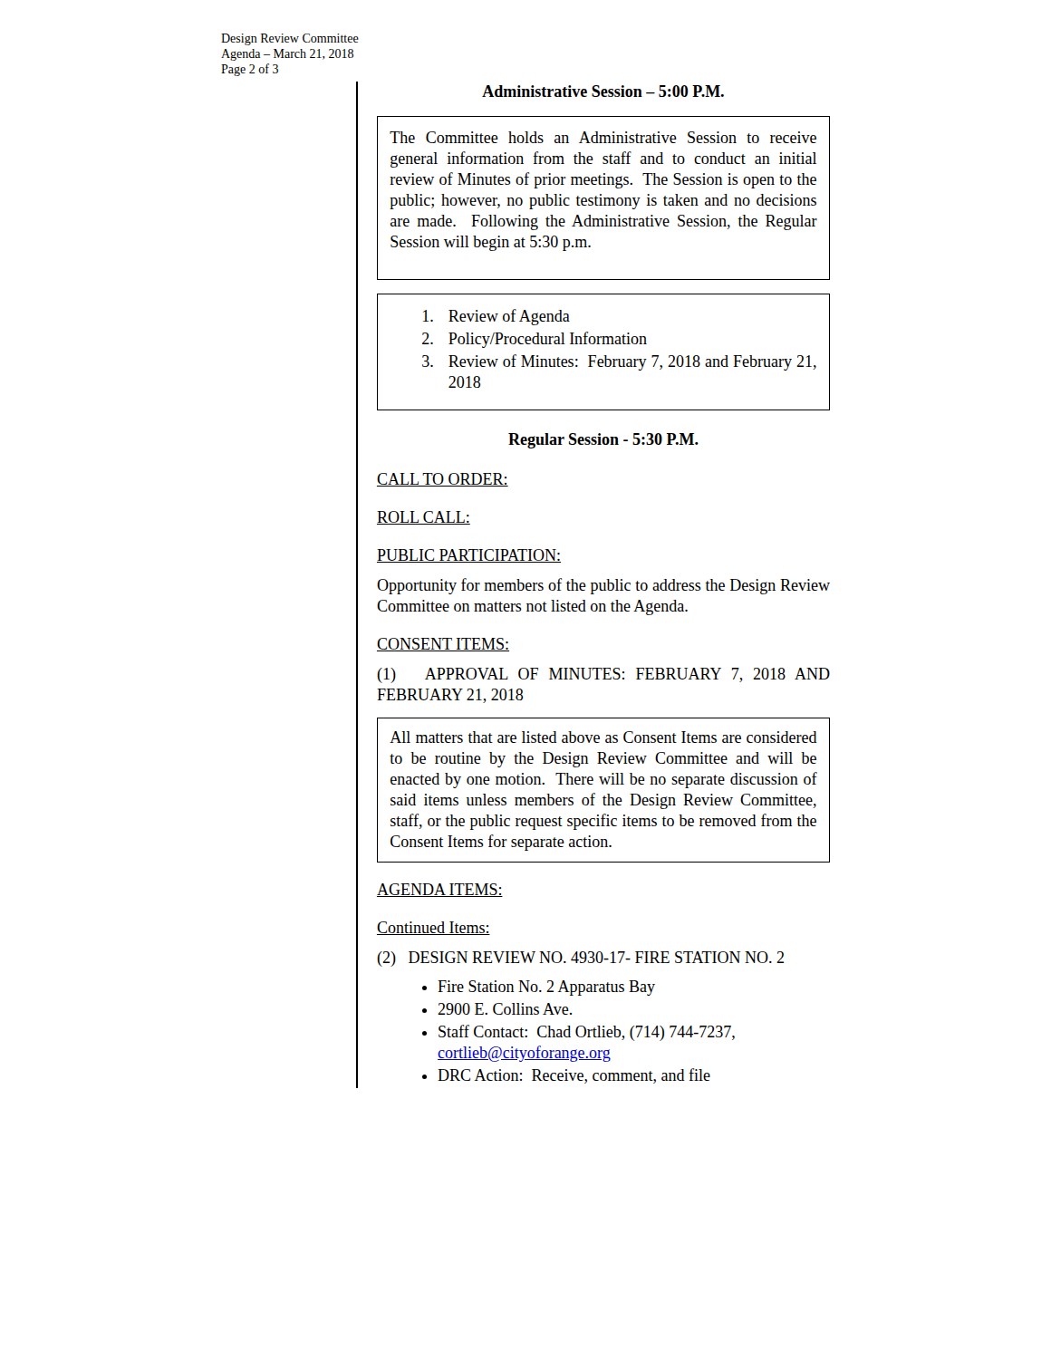Design Review Committee
Agenda – March 21, 2018
Page 2 of 3
Administrative Session – 5:00 P.M.
The Committee holds an Administrative Session to receive general information from the staff and to conduct an initial review of Minutes of prior meetings. The Session is open to the public; however, no public testimony is taken and no decisions are made. Following the Administrative Session, the Regular Session will begin at 5:30 p.m.
Review of Agenda
Policy/Procedural Information
Review of Minutes: February 7, 2018 and February 21, 2018
Regular Session - 5:30 P.M.
CALL TO ORDER:
ROLL CALL:
PUBLIC PARTICIPATION:
Opportunity for members of the public to address the Design Review Committee on matters not listed on the Agenda.
CONSENT ITEMS:
(1) APPROVAL OF MINUTES: FEBRUARY 7, 2018 AND FEBRUARY 21, 2018
All matters that are listed above as Consent Items are considered to be routine by the Design Review Committee and will be enacted by one motion. There will be no separate discussion of said items unless members of the Design Review Committee, staff, or the public request specific items to be removed from the Consent Items for separate action.
AGENDA ITEMS:
Continued Items:
(2) DESIGN REVIEW NO. 4930-17- FIRE STATION NO. 2
Fire Station No. 2 Apparatus Bay
2900 E. Collins Ave.
Staff Contact: Chad Ortlieb, (714) 744-7237, cortlieb@cityoforange.org
DRC Action: Receive, comment, and file